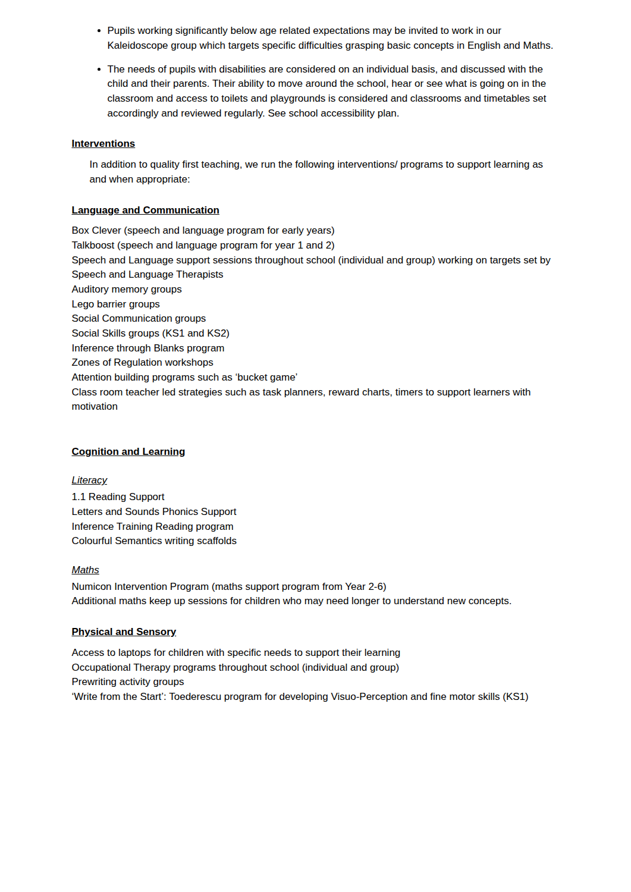Pupils working significantly below age related expectations may be invited to work in our Kaleidoscope group which targets specific difficulties grasping basic concepts in English and Maths.
The needs of pupils with disabilities are considered on an individual basis, and discussed with the child and their parents. Their ability to move around the school, hear or see what is going on in the classroom and access to toilets and playgrounds is considered and classrooms and timetables set accordingly and reviewed regularly. See school accessibility plan.
Interventions
In addition to quality first teaching, we run the following interventions/ programs to support learning as and when appropriate:
Language and Communication
Box Clever (speech and language program for early years)
Talkboost (speech and language program for year 1 and 2)
Speech and Language support sessions throughout school (individual and group) working on targets set by Speech and Language Therapists
Auditory memory groups
Lego barrier groups
Social Communication groups
Social Skills groups (KS1 and KS2)
Inference through Blanks program
Zones of Regulation workshops
Attention building programs such as ‘bucket game’
Class room teacher led strategies such as task planners, reward charts, timers to support learners with motivation
Cognition and Learning
Literacy
1.1 Reading Support
Letters and Sounds Phonics Support
Inference Training Reading program
Colourful Semantics writing scaffolds
Maths
Numicon Intervention Program (maths support program from Year 2-6)
Additional maths keep up sessions for children who may need longer to understand new concepts.
Physical and Sensory
Access to laptops for children with specific needs to support their learning
Occupational Therapy programs throughout school (individual and group)
Prewriting activity groups
‘Write from the Start’: Toederescu program for developing Visuo-Perception and fine motor skills (KS1)